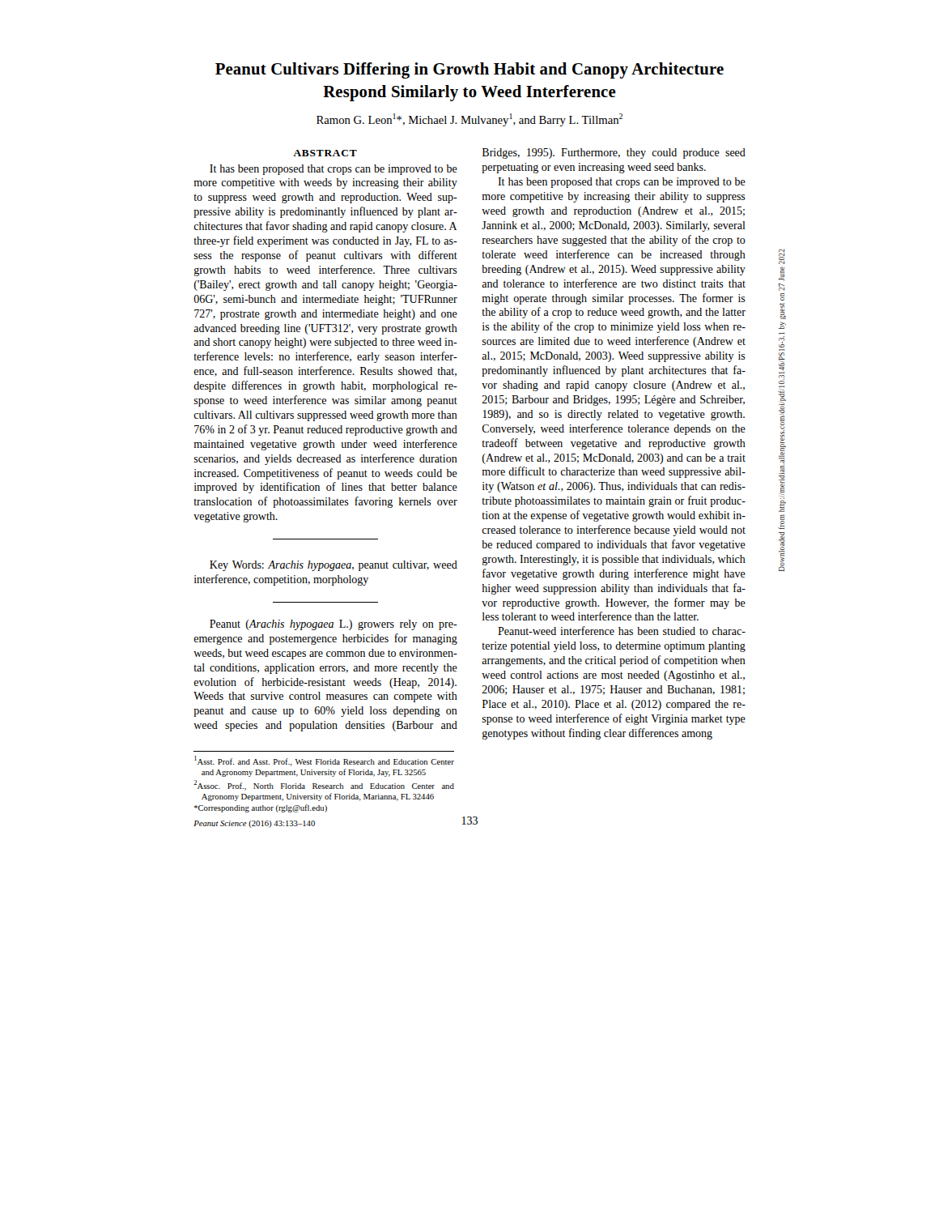Downloaded from http://meridian.allenpress.com/doi/pdf/10.3146/PS16-3.1 by guest on 27 June 2022
Peanut Cultivars Differing in Growth Habit and Canopy Architecture
Respond Similarly to Weed Interference
Ramon G. Leon1*, Michael J. Mulvaney1, and Barry L. Tillman2
ABSTRACT
It has been proposed that crops can be improved to be more competitive with weeds by increasing their ability to suppress weed growth and reproduction. Weed suppressive ability is predominantly influenced by plant architectures that favor shading and rapid canopy closure. A three-yr field experiment was conducted in Jay, FL to assess the response of peanut cultivars with different growth habits to weed interference. Three cultivars ('Bailey', erect growth and tall canopy height; 'Georgia-06G', semi-bunch and intermediate height; 'TUFRunner 727', prostrate growth and intermediate height) and one advanced breeding line ('UFT312', very prostrate growth and short canopy height) were subjected to three weed interference levels: no interference, early season interference, and full-season interference. Results showed that, despite differences in growth habit, morphological response to weed interference was similar among peanut cultivars. All cultivars suppressed weed growth more than 76% in 2 of 3 yr. Peanut reduced reproductive growth and maintained vegetative growth under weed interference scenarios, and yields decreased as interference duration increased. Competitiveness of peanut to weeds could be improved by identification of lines that better balance translocation of photoassimilates favoring kernels over vegetative growth.
Key Words: Arachis hypogaea, peanut cultivar, weed interference, competition, morphology
Peanut (Arachis hypogaea L.) growers rely on preemergence and postemergence herbicides for managing weeds, but weed escapes are common due to environmental conditions, application errors, and more recently the evolution of herbicide-resistant weeds (Heap, 2014). Weeds that survive control measures can compete with peanut and cause up to 60% yield loss depending on weed species and population densities (Barbour and Bridges, 1995). Furthermore, they could produce seed perpetuating or even increasing weed seed banks.
It has been proposed that crops can be improved to be more competitive by increasing their ability to suppress weed growth and reproduction (Andrew et al., 2015; Jannink et al., 2000; McDonald, 2003). Similarly, several researchers have suggested that the ability of the crop to tolerate weed interference can be increased through breeding (Andrew et al., 2015). Weed suppressive ability and tolerance to interference are two distinct traits that might operate through similar processes. The former is the ability of a crop to reduce weed growth, and the latter is the ability of the crop to minimize yield loss when resources are limited due to weed interference (Andrew et al., 2015; McDonald, 2003). Weed suppressive ability is predominantly influenced by plant architectures that favor shading and rapid canopy closure (Andrew et al., 2015; Barbour and Bridges, 1995; Légère and Schreiber, 1989), and so is directly related to vegetative growth. Conversely, weed interference tolerance depends on the tradeoff between vegetative and reproductive growth (Andrew et al., 2015; McDonald, 2003) and can be a trait more difficult to characterize than weed suppressive ability (Watson et al., 2006). Thus, individuals that can redistribute photoassimilates to maintain grain or fruit production at the expense of vegetative growth would exhibit increased tolerance to interference because yield would not be reduced compared to individuals that favor vegetative growth. Interestingly, it is possible that individuals, which favor vegetative growth during interference might have higher weed suppression ability than individuals that favor reproductive growth. However, the former may be less tolerant to weed interference than the latter.
Peanut-weed interference has been studied to characterize potential yield loss, to determine optimum planting arrangements, and the critical period of competition when weed control actions are most needed (Agostinho et al., 2006; Hauser et al., 1975; Hauser and Buchanan, 1981; Place et al., 2010). Place et al. (2012) compared the response to weed interference of eight Virginia market type genotypes without finding clear differences among
1Asst. Prof. and Asst. Prof., West Florida Research and Education Center and Agronomy Department, University of Florida, Jay, FL 32565
2Assoc. Prof., North Florida Research and Education Center and Agronomy Department, University of Florida, Marianna, FL 32446
*Corresponding author (rglg@ufl.edu)
Peanut Science (2016) 43:133–140
133